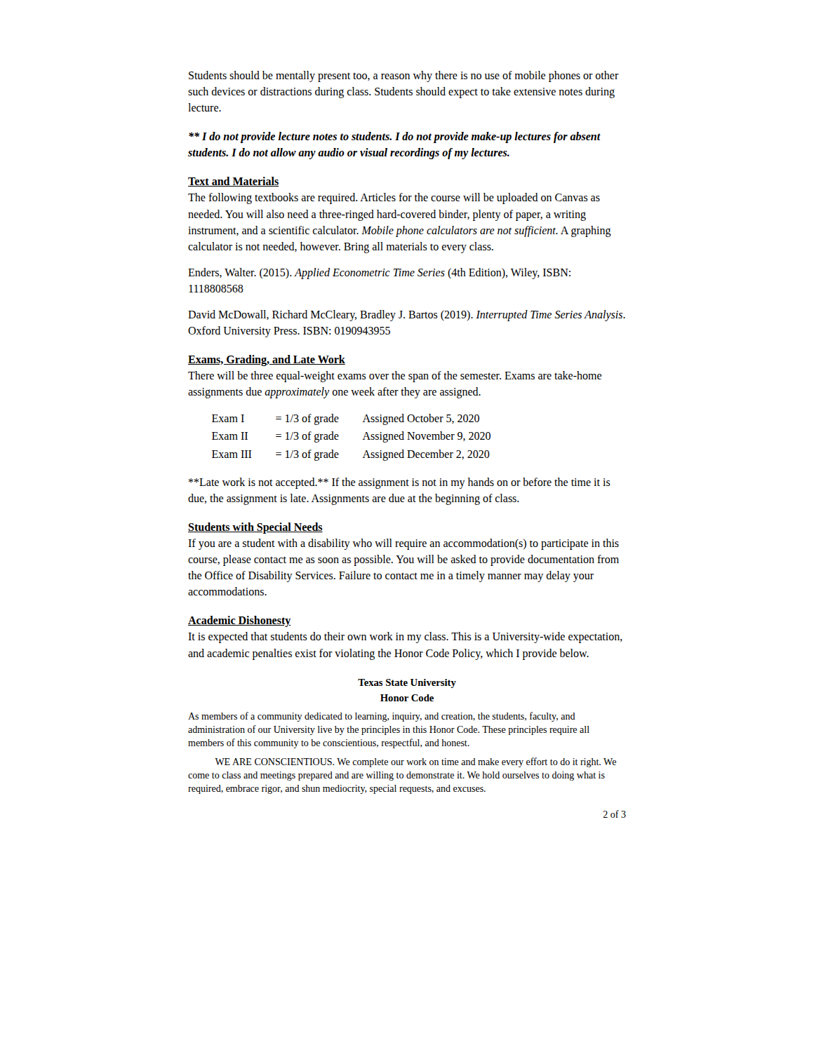Students should be mentally present too, a reason why there is no use of mobile phones or other such devices or distractions during class. Students should expect to take extensive notes during lecture.
** I do not provide lecture notes to students. I do not provide make-up lectures for absent students. I do not allow any audio or visual recordings of my lectures.
Text and Materials
The following textbooks are required. Articles for the course will be uploaded on Canvas as needed. You will also need a three-ringed hard-covered binder, plenty of paper, a writing instrument, and a scientific calculator. Mobile phone calculators are not sufficient. A graphing calculator is not needed, however. Bring all materials to every class.
Enders, Walter. (2015). Applied Econometric Time Series (4th Edition), Wiley, ISBN: 1118808568
David McDowall, Richard McCleary, Bradley J. Bartos (2019). Interrupted Time Series Analysis. Oxford University Press. ISBN: 0190943955
Exams, Grading, and Late Work
There will be three equal-weight exams over the span of the semester. Exams are take-home assignments due approximately one week after they are assigned.
| Exam I | = 1/3 of grade | Assigned October 5, 2020 |
| Exam II | = 1/3 of grade | Assigned November 9, 2020 |
| Exam III | = 1/3 of grade | Assigned December 2, 2020 |
**Late work is not accepted.** If the assignment is not in my hands on or before the time it is due, the assignment is late. Assignments are due at the beginning of class.
Students with Special Needs
If you are a student with a disability who will require an accommodation(s) to participate in this course, please contact me as soon as possible. You will be asked to provide documentation from the Office of Disability Services. Failure to contact me in a timely manner may delay your accommodations.
Academic Dishonesty
It is expected that students do their own work in my class. This is a University-wide expectation, and academic penalties exist for violating the Honor Code Policy, which I provide below.
Texas State University
Honor Code
As members of a community dedicated to learning, inquiry, and creation, the students, faculty, and administration of our University live by the principles in this Honor Code. These principles require all members of this community to be conscientious, respectful, and honest.
WE ARE CONSCIENTIOUS. We complete our work on time and make every effort to do it right. We come to class and meetings prepared and are willing to demonstrate it. We hold ourselves to doing what is required, embrace rigor, and shun mediocrity, special requests, and excuses.
2 of 3